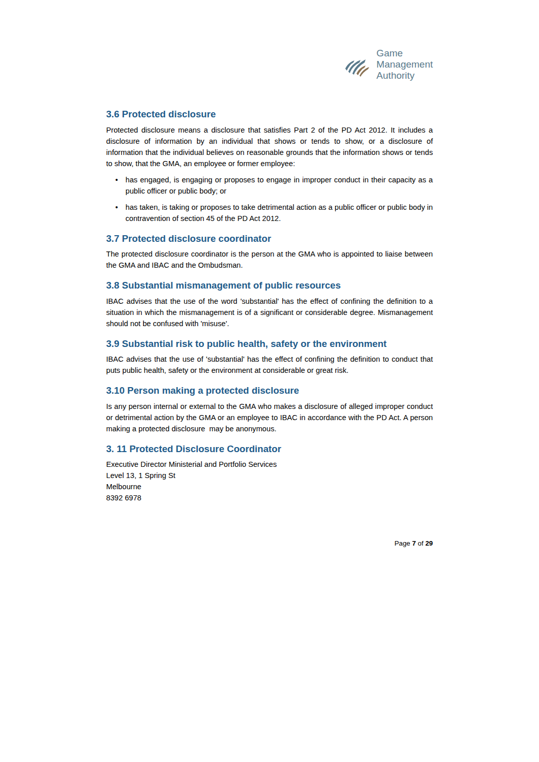Game Management Authority
3.6 Protected disclosure
Protected disclosure means a disclosure that satisfies Part 2 of the PD Act 2012. It includes a disclosure of information by an individual that shows or tends to show, or a disclosure of information that the individual believes on reasonable grounds that the information shows or tends to show, that the GMA, an employee or former employee:
has engaged, is engaging or proposes to engage in improper conduct in their capacity as a public officer or public body; or
has taken, is taking or proposes to take detrimental action as a public officer or public body in contravention of section 45 of the PD Act 2012.
3.7 Protected disclosure coordinator
The protected disclosure coordinator is the person at the GMA who is appointed to liaise between the GMA and IBAC and the Ombudsman.
3.8 Substantial mismanagement of public resources
IBAC advises that the use of the word 'substantial' has the effect of confining the definition to a situation in which the mismanagement is of a significant or considerable degree. Mismanagement should not be confused with 'misuse'.
3.9 Substantial risk to public health, safety or the environment
IBAC advises that the use of 'substantial' has the effect of confining the definition to conduct that puts public health, safety or the environment at considerable or great risk.
3.10 Person making a protected disclosure
Is any person internal or external to the GMA who makes a disclosure of alleged improper conduct or detrimental action by the GMA or an employee to IBAC in accordance with the PD Act. A person making a protected disclosure may be anonymous.
3. 11 Protected Disclosure Coordinator
Executive Director Ministerial and Portfolio Services
Level 13, 1 Spring St
Melbourne
8392 6978
Page 7 of 29